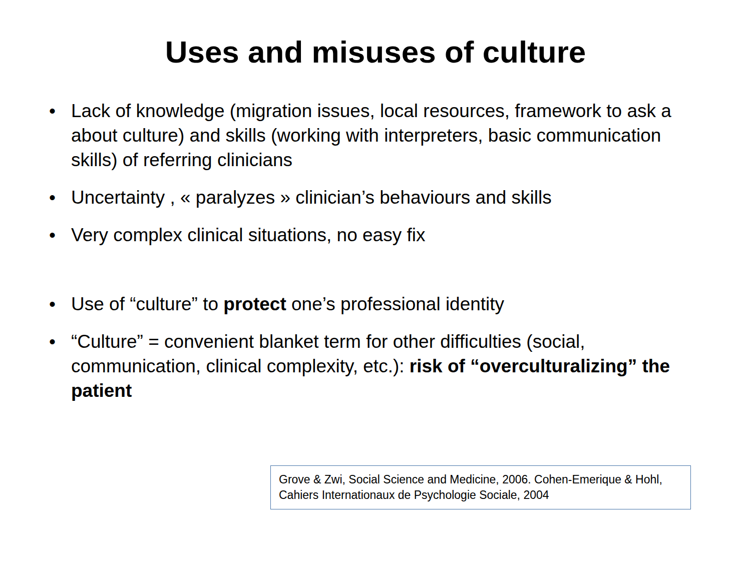Uses and misuses of culture
Lack of knowledge (migration issues, local resources, framework to ask a about culture) and skills (working with interpreters, basic communication skills) of referring clinicians
Uncertainty , « paralyzes » clinician’s behaviours and skills
Very complex clinical situations, no easy fix
Use of “culture” to protect one’s professional identity
“Culture” = convenient blanket term for other difficulties (social, communication, clinical complexity, etc.): risk of “overculturalizing” the patient
Grove & Zwi, Social Science and Medicine, 2006. Cohen-Emerique & Hohl, Cahiers Internationaux de Psychologie Sociale, 2004